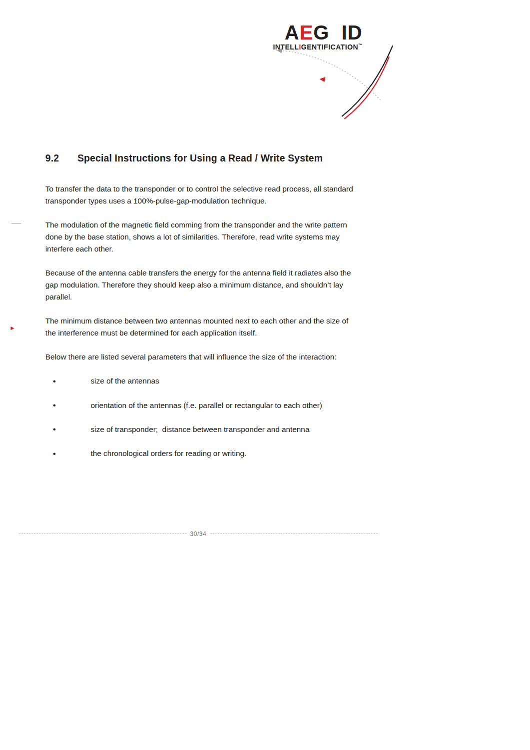AEG ID
INTELLIGENTIFICATION™
►
9.2 Special Instructions for Using a Read / Write System
To transfer the data to the transponder or to control the selective read process, all standard transponder types uses a 100%-pulse-gap-modulation technique.
The modulation of the magnetic field comming from the transponder and the write pattern done by the base station, shows a lot of similarities. Therefore, read write systems may interfere each other.
Because of the antenna cable transfers the energy for the antenna field it radiates also the gap modulation. Therefore they should keep also a minimum distance, and shouldn’t lay parallel.
The minimum distance between two antennas mounted next to each other and the size of the interference must be determined for each application itself.
Below there are listed several parameters that will influence the size of the interaction:
size of the antennas
orientation of the antennas (f.e. parallel or rectangular to each other)
size of transponder; distance between transponder and antenna
the chronological orders for reading or writing.
30/34